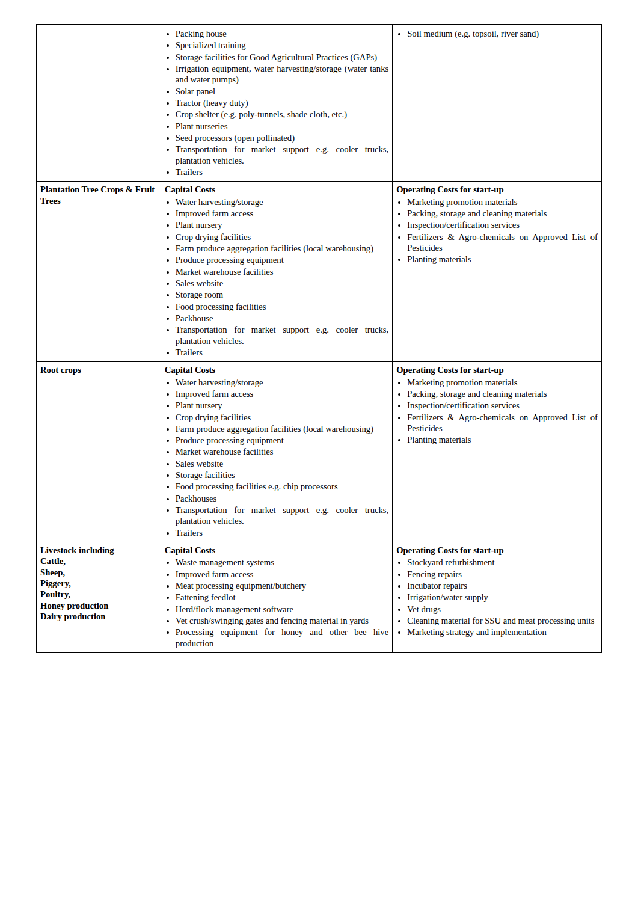| | Packing house Specialized training Storage facilities for Good Agricultural Practices (GAPs) Irrigation equipment, water harvesting/storage (water tanks and water pumps) Solar panel Tractor (heavy duty) Crop shelter (e.g. poly-tunnels, shade cloth, etc.) Plant nurseries Seed processors (open pollinated) Transportation for market support e.g. cooler trucks, plantation vehicles. Trailers | Soil medium (e.g. topsoil, river sand) |
| Plantation Tree Crops & Fruit Trees | Capital Costs Water harvesting/storage Improved farm access Plant nursery Crop drying facilities Farm produce aggregation facilities (local warehousing) Produce processing equipment Market warehouse facilities Sales website Storage room Food processing facilities Packhouse Transportation for market support e.g. cooler trucks, plantation vehicles. Trailers | Operating Costs for start-up Marketing promotion materials Packing, storage and cleaning materials Inspection/certification services Fertilizers & Agro-chemicals on Approved List of Pesticides Planting materials |
| Root crops | Capital Costs Water harvesting/storage Improved farm access Plant nursery Crop drying facilities Farm produce aggregation facilities (local warehousing) Produce processing equipment Market warehouse facilities Sales website Storage facilities Food processing facilities e.g. chip processors Packhouses Transportation for market support e.g. cooler trucks, plantation vehicles. Trailers | Operating Costs for start-up Marketing promotion materials Packing, storage and cleaning materials Inspection/certification services Fertilizers & Agro-chemicals on Approved List of Pesticides Planting materials |
| Livestock including Cattle, Sheep, Piggery, Poultry, Honey production Dairy production | Capital Costs Waste management systems Improved farm access Meat processing equipment/butchery Fattening feedlot Herd/flock management software Vet crush/swinging gates and fencing material in yards Processing equipment for honey and other bee hive production | Operating Costs for start-up Stockyard refurbishment Fencing repairs Incubator repairs Irrigation/water supply Vet drugs Cleaning material for SSU and meat processing units Marketing strategy and implementation |